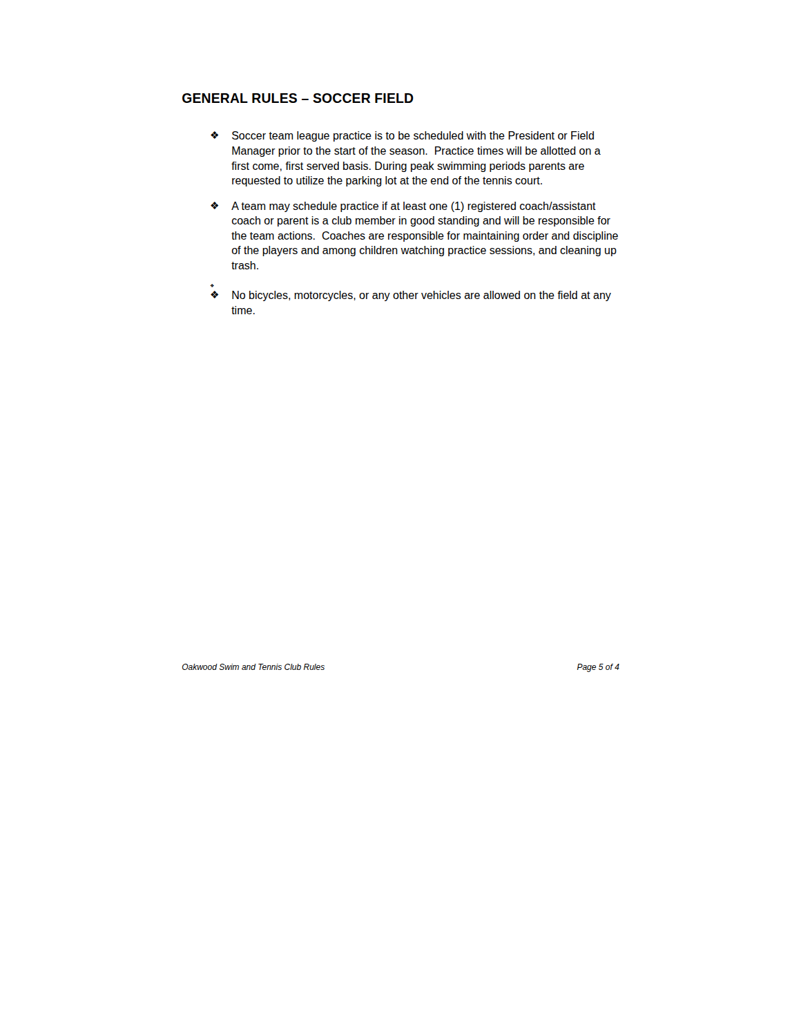GENERAL RULES – SOCCER FIELD
Soccer team league practice is to be scheduled with the President or Field Manager prior to the start of the season. Practice times will be allotted on a first come, first served basis. During peak swimming periods parents are requested to utilize the parking lot at the end of the tennis court.
A team may schedule practice if at least one (1) registered coach/assistant coach or parent is a club member in good standing and will be responsible for the team actions. Coaches are responsible for maintaining order and discipline of the players and among children watching practice sessions, and cleaning up trash.
No bicycles, motorcycles, or any other vehicles are allowed on the field at any time.
Oakwood Swim and Tennis Club Rules
Page 5 of 4